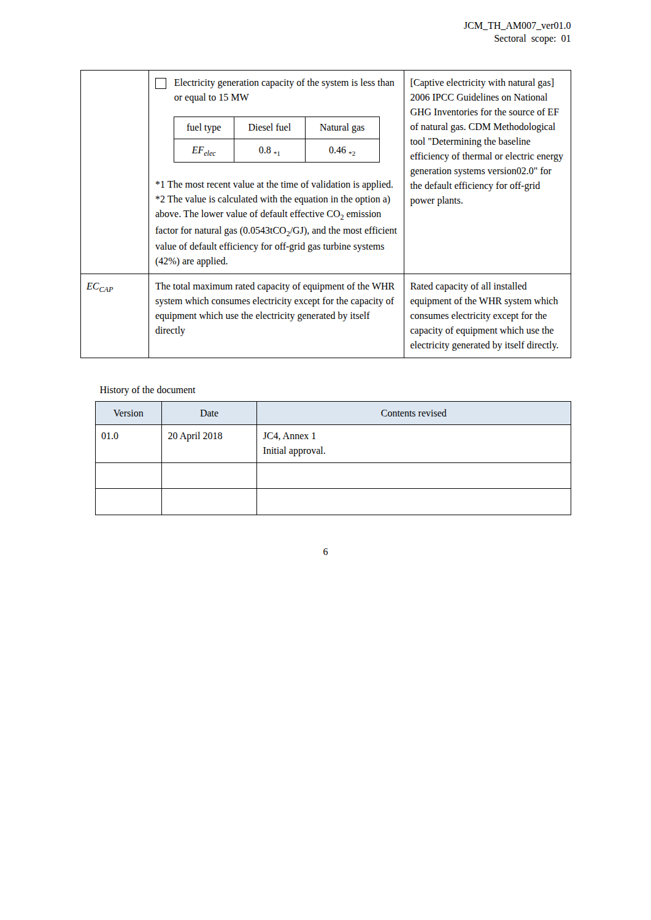JCM_TH_AM007_ver01.0 Sectoral scope: 01
| | Electricity generation capacity of the system is less than or equal to 15 MW / fuel type / Diesel fuel / Natural gas / / EF elec / 0.8 *1 / 0.46 *2 / *1 The most recent value at the time of validation is applied. *2 The value is calculated with the equation in the option a) above. The lower value of default effective CO 2 emission factor for natural gas (0.0543tCO 2 /GJ), and the most efficient value of default efficiency for off-grid gas turbine systems (42%) are applied. | [Captive electricity with natural gas] 2006 IPCC Guidelines on National GHG Inventories for the source of EF of natural gas. CDM Methodological tool "Determining the baseline efficiency of thermal or electric energy generation systems version02.0" for the default efficiency for off-grid power plants. |
| EC CAP | The total maximum rated capacity of equipment of the WHR system which consumes electricity except for the capacity of equipment which use the electricity generated by itself directly | Rated capacity of all installed equipment of the WHR system which consumes electricity except for the capacity of equipment which use the electricity generated by itself directly. |
History of the document
| Version | Date | Contents revised |
| --- | --- | --- |
| 01.0 | 20 April 2018 | JC4, Annex 1 Initial approval. |
6